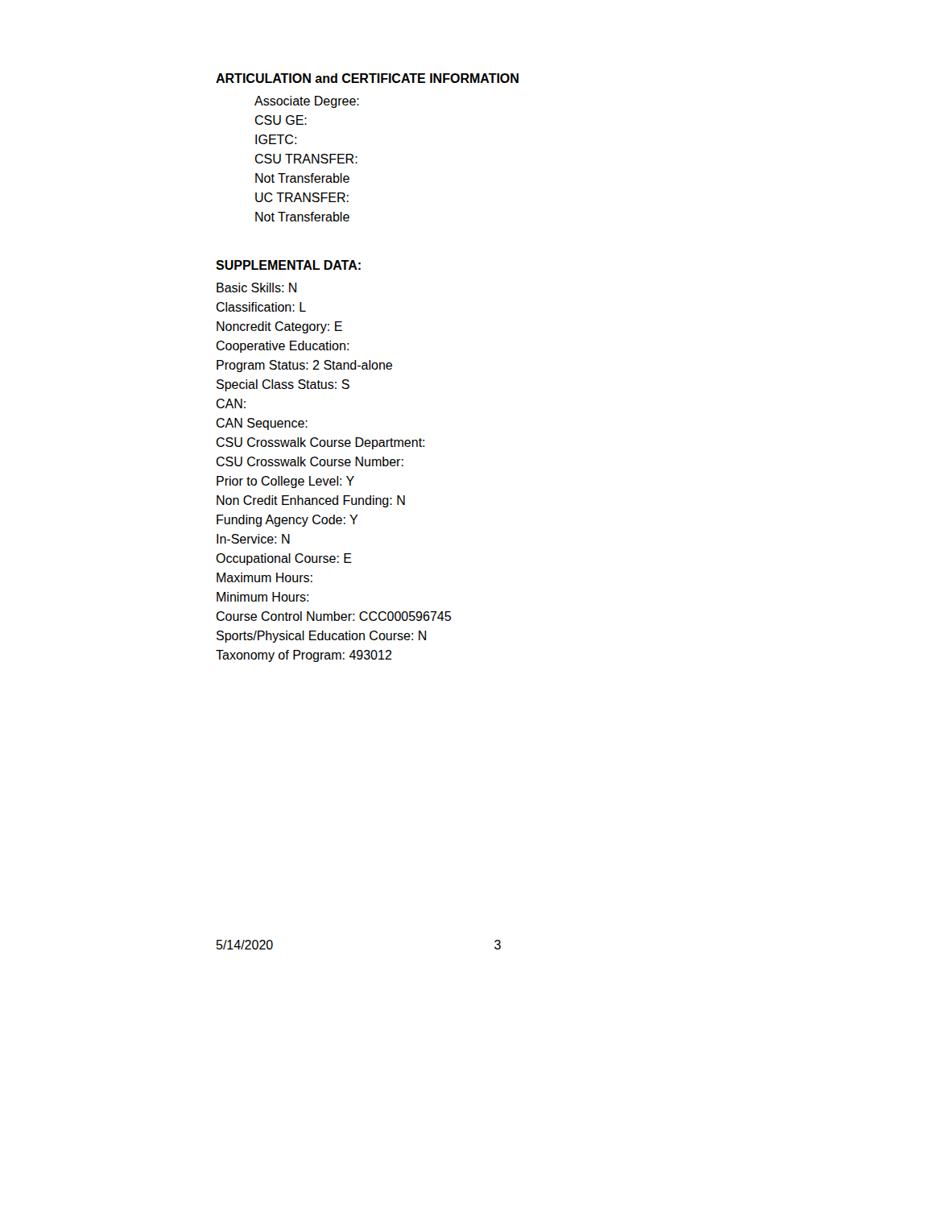ARTICULATION and CERTIFICATE INFORMATION
Associate Degree:
CSU GE:
IGETC:
CSU TRANSFER:
Not Transferable
UC TRANSFER:
Not Transferable
SUPPLEMENTAL DATA:
Basic Skills: N
Classification: L
Noncredit Category: E
Cooperative Education:
Program Status: 2 Stand-alone
Special Class Status: S
CAN:
CAN Sequence:
CSU Crosswalk Course Department:
CSU Crosswalk Course Number:
Prior to College Level: Y
Non Credit Enhanced Funding: N
Funding Agency Code: Y
In-Service: N
Occupational Course: E
Maximum Hours:
Minimum Hours:
Course Control Number: CCC000596745
Sports/Physical Education Course: N
Taxonomy of Program: 493012
5/14/2020 3